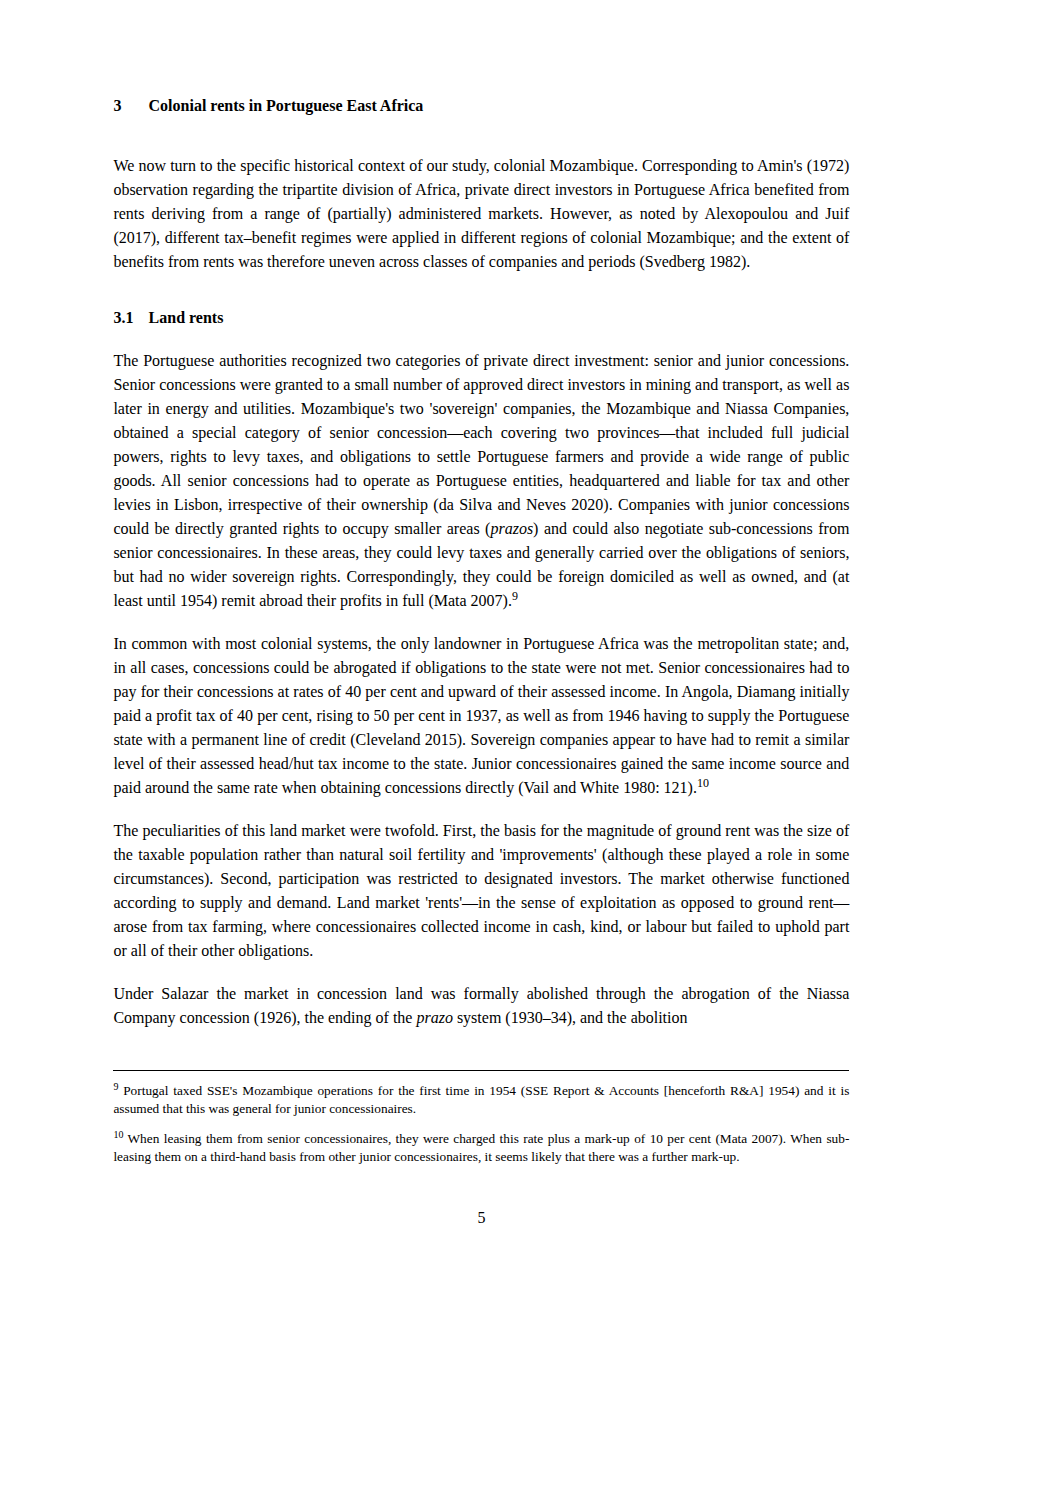3 Colonial rents in Portuguese East Africa
We now turn to the specific historical context of our study, colonial Mozambique. Corresponding to Amin's (1972) observation regarding the tripartite division of Africa, private direct investors in Portuguese Africa benefited from rents deriving from a range of (partially) administered markets. However, as noted by Alexopoulou and Juif (2017), different tax–benefit regimes were applied in different regions of colonial Mozambique; and the extent of benefits from rents was therefore uneven across classes of companies and periods (Svedberg 1982).
3.1 Land rents
The Portuguese authorities recognized two categories of private direct investment: senior and junior concessions. Senior concessions were granted to a small number of approved direct investors in mining and transport, as well as later in energy and utilities. Mozambique's two 'sovereign' companies, the Mozambique and Niassa Companies, obtained a special category of senior concession—each covering two provinces—that included full judicial powers, rights to levy taxes, and obligations to settle Portuguese farmers and provide a wide range of public goods. All senior concessions had to operate as Portuguese entities, headquartered and liable for tax and other levies in Lisbon, irrespective of their ownership (da Silva and Neves 2020). Companies with junior concessions could be directly granted rights to occupy smaller areas (prazos) and could also negotiate sub-concessions from senior concessionaires. In these areas, they could levy taxes and generally carried over the obligations of seniors, but had no wider sovereign rights. Correspondingly, they could be foreign domiciled as well as owned, and (at least until 1954) remit abroad their profits in full (Mata 2007).9
In common with most colonial systems, the only landowner in Portuguese Africa was the metropolitan state; and, in all cases, concessions could be abrogated if obligations to the state were not met. Senior concessionaires had to pay for their concessions at rates of 40 per cent and upward of their assessed income. In Angola, Diamang initially paid a profit tax of 40 per cent, rising to 50 per cent in 1937, as well as from 1946 having to supply the Portuguese state with a permanent line of credit (Cleveland 2015). Sovereign companies appear to have had to remit a similar level of their assessed head/hut tax income to the state. Junior concessionaires gained the same income source and paid around the same rate when obtaining concessions directly (Vail and White 1980: 121).10
The peculiarities of this land market were twofold. First, the basis for the magnitude of ground rent was the size of the taxable population rather than natural soil fertility and 'improvements' (although these played a role in some circumstances). Second, participation was restricted to designated investors. The market otherwise functioned according to supply and demand. Land market 'rents'—in the sense of exploitation as opposed to ground rent—arose from tax farming, where concessionaires collected income in cash, kind, or labour but failed to uphold part or all of their other obligations.
Under Salazar the market in concession land was formally abolished through the abrogation of the Niassa Company concession (1926), the ending of the prazo system (1930–34), and the abolition
9 Portugal taxed SSE's Mozambique operations for the first time in 1954 (SSE Report & Accounts [henceforth R&A] 1954) and it is assumed that this was general for junior concessionaires.
10 When leasing them from senior concessionaires, they were charged this rate plus a mark-up of 10 per cent (Mata 2007). When sub-leasing them on a third-hand basis from other junior concessionaires, it seems likely that there was a further mark-up.
5